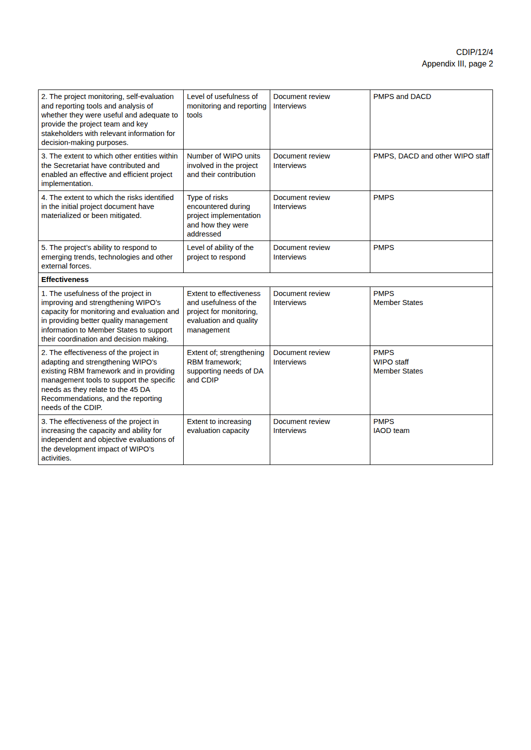CDIP/12/4
Appendix III, page 2
| 2. The project monitoring, self-evaluation and reporting tools and analysis of whether they were useful and adequate to provide the project team and key stakeholders with relevant information for decision-making purposes. | Level of usefulness of monitoring and reporting tools | Document review Interviews | PMPS and DACD |
| 3. The extent to which other entities within the Secretariat have contributed and enabled an effective and efficient project implementation. | Number of WIPO units involved in the project and their contribution | Document review Interviews | PMPS, DACD and other WIPO staff |
| 4. The extent to which the risks identified in the initial project document have materialized or been mitigated. | Type of risks encountered during project implementation and how they were addressed | Document review Interviews | PMPS |
| 5. The project’s ability to respond to emerging trends, technologies and other external forces. | Level of ability of the project to respond | Document review Interviews | PMPS |
| Effectiveness |
| 1. The usefulness of the project in improving and strengthening WIPO’s capacity for monitoring and evaluation and in providing better quality management information to Member States to support their coordination and decision making. | Extent to effectiveness and usefulness of the project for monitoring, evaluation and quality management | Document review Interviews | PMPS Member States |
| 2. The effectiveness of the project in adapting and strengthening WIPO’s existing RBM framework and in providing management tools to support the specific needs as they relate to the 45 DA Recommendations, and the reporting needs of the CDIP. | Extent of; strengthening RBM framework; supporting needs of DA and CDIP | Document review Interviews | PMPS WIPO staff Member States |
| 3. The effectiveness of the project in increasing the capacity and ability for independent and objective evaluations of the development impact of WIPO’s activities. | Extent to increasing evaluation capacity | Document review Interviews | PMPS IAOD team |